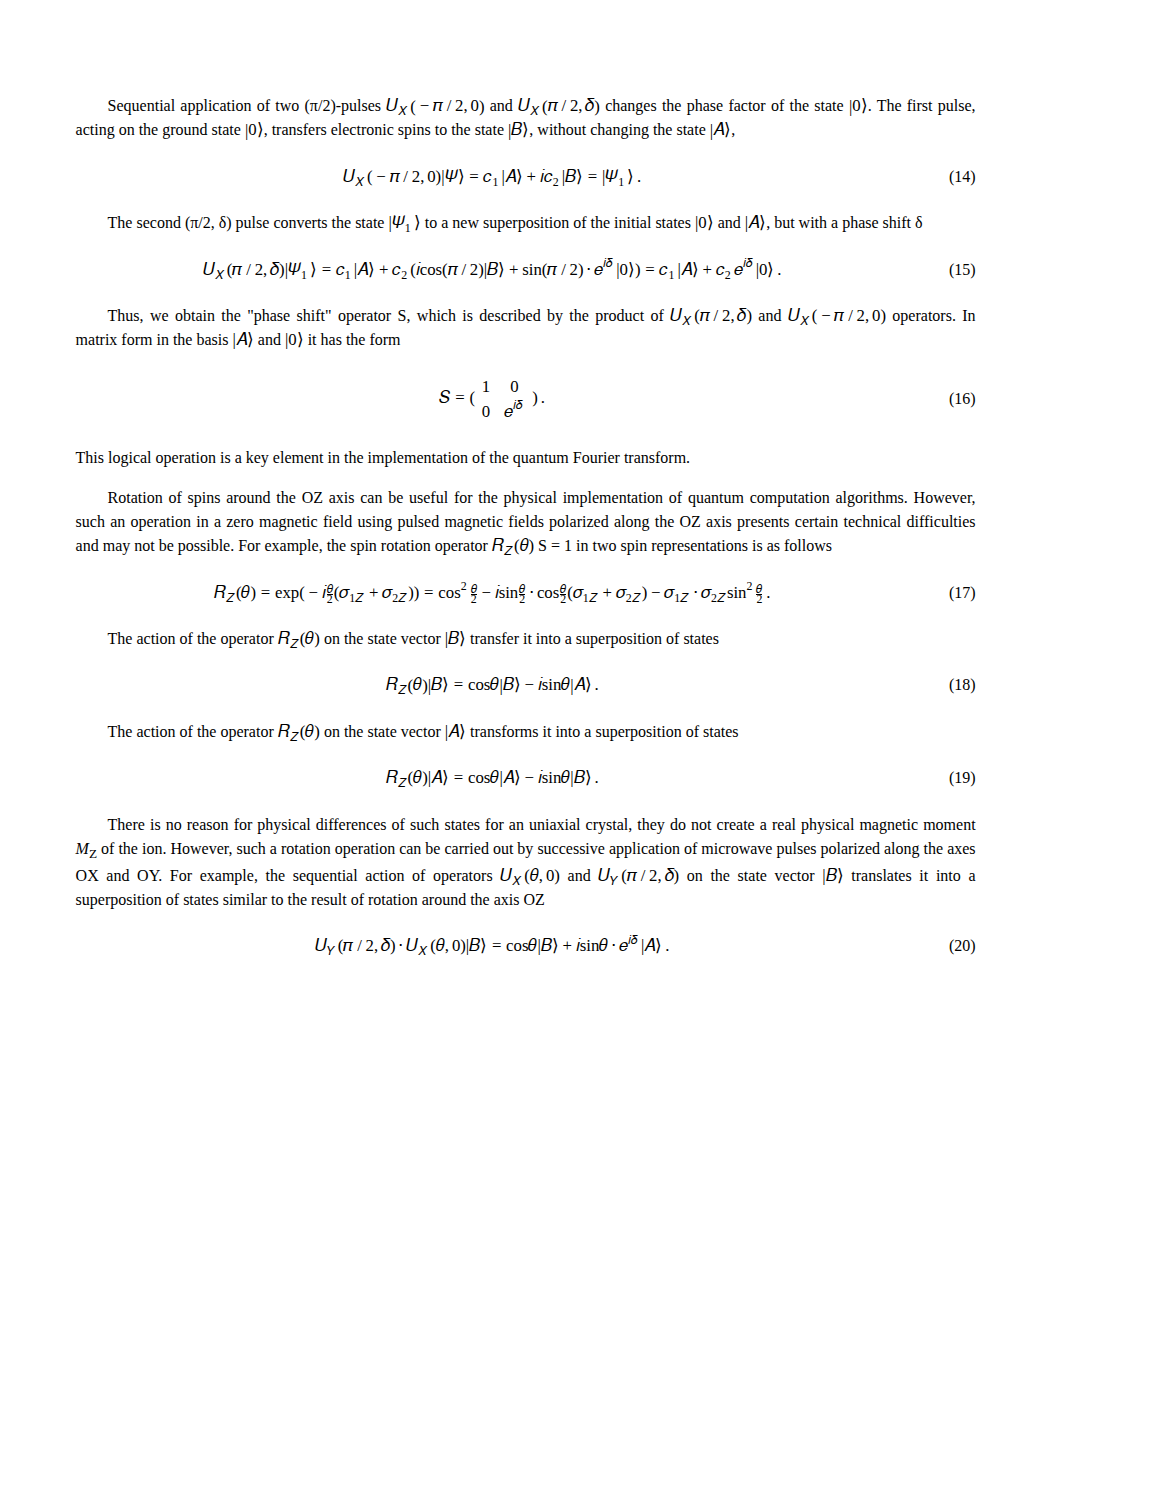Sequential application of two (π/2)-pulses UX(−π/2,0) and UX(π/2,δ) changes the phase factor of the state |0⟩. The first pulse, acting on the ground state |0⟩, transfers electronic spins to the state |B⟩, without changing the state |A⟩,
UX (−π/2,0) |Ψ⟩ = c1 |A⟩ + ic2 |B⟩ = |Ψ1⟩ .
(14)
The second (π/2, δ) pulse converts the state |Ψ1⟩ to a new superposition of the initial states |0⟩ and |A⟩, but with a phase shift δ
UX (π/2,δ) |Ψ1⟩ = c1|A⟩ + c2 ( icos(π/2) |B⟩ + sin(π/2) ⋅ eiδ |0⟩ ) = c1|A⟩ + c2 eiδ |0⟩ .
(15)
Thus, we obtain the "phase shift" operator S, which is described by the product of UX(π/2,δ) and UX(−π/2,0) operators. In matrix form in the basis |A⟩ and |0⟩ it has the form
S= ( 10 0eiδ ) .
(16)
This logical operation is a key element in the implementation of the quantum Fourier transform.
Rotation of spins around the OZ axis can be useful for the physical implementation of quantum computation algorithms. However, such an operation in a zero magnetic field using pulsed magnetic fields polarized along the OZ axis presents certain technical difficulties and may not be possible. For example, the spin rotation operator RZ(θ) S = 1 in two spin representations is as follows
RZ(θ) = exp(−i θ2 (σ1Z +σ2Z)) = cos2θ2 − isinθ2 ⋅ cosθ2 (σ1Z +σ2Z) − σ1Z ⋅ σ2Z sin2θ2 .
(17)
The action of the operator RZ(θ) on the state vector |B⟩ transfer it into a superposition of states
RZ(θ) |B⟩ = cosθ |B⟩ − isinθ |A⟩ .
(18)
The action of the operator RZ(θ) on the state vector |A⟩ transforms it into a superposition of states
RZ(θ) |A⟩ = cosθ |A⟩ − isinθ |B⟩ .
(19)
There is no reason for physical differences of such states for an uniaxial crystal, they do not create a real physical magnetic moment MZ of the ion. However, such a rotation operation can be carried out by successive application of microwave pulses polarized along the axes OX and OY. For example, the sequential action of operators UX(θ,0) and UY(π/2,δ) on the state vector |B⟩ translates it into a superposition of states similar to the result of rotation around the axis OZ
UY (π/2,δ) ⋅ UX (θ,0) |B⟩ = cosθ |B⟩ + isinθ ⋅ eiδ |A⟩ .
(20)